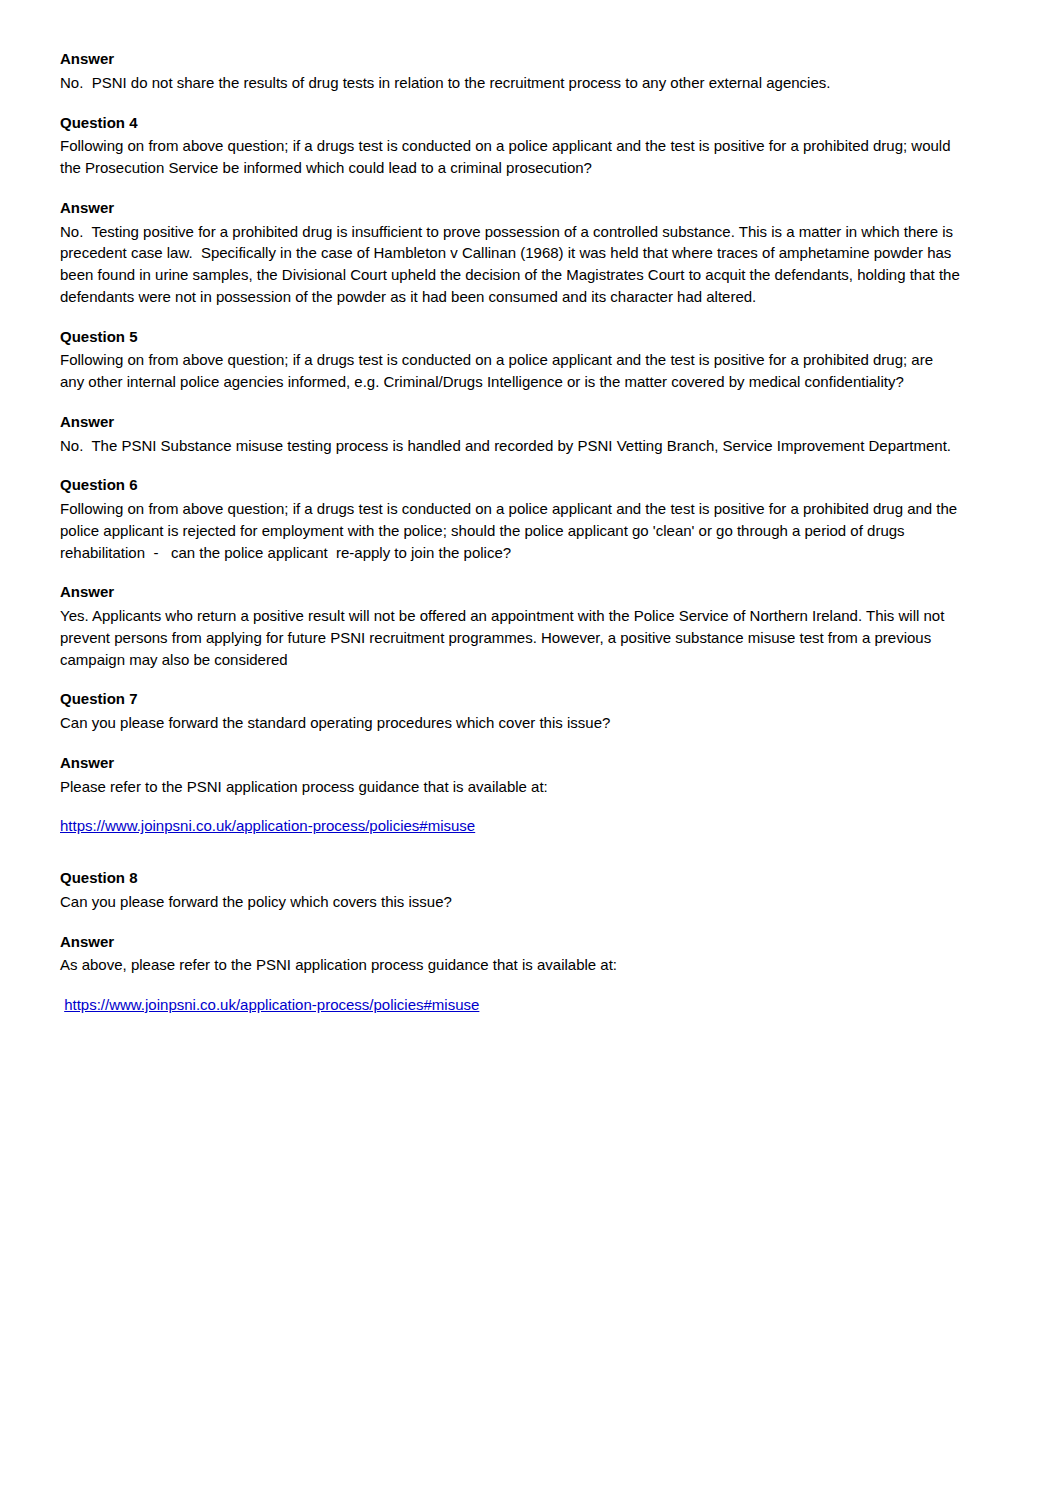Answer
No. PSNI do not share the results of drug tests in relation to the recruitment process to any other external agencies.
Question 4
Following on from above question; if a drugs test is conducted on a police applicant and the test is positive for a prohibited drug; would the Prosecution Service be informed which could lead to a criminal prosecution?
Answer
No. Testing positive for a prohibited drug is insufficient to prove possession of a controlled substance. This is a matter in which there is precedent case law. Specifically in the case of Hambleton v Callinan (1968) it was held that where traces of amphetamine powder has been found in urine samples, the Divisional Court upheld the decision of the Magistrates Court to acquit the defendants, holding that the defendants were not in possession of the powder as it had been consumed and its character had altered.
Question 5
Following on from above question; if a drugs test is conducted on a police applicant and the test is positive for a prohibited drug; are any other internal police agencies informed, e.g. Criminal/Drugs Intelligence or is the matter covered by medical confidentiality?
Answer
No. The PSNI Substance misuse testing process is handled and recorded by PSNI Vetting Branch, Service Improvement Department.
Question 6
Following on from above question; if a drugs test is conducted on a police applicant and the test is positive for a prohibited drug and the police applicant is rejected for employment with the police; should the police applicant go 'clean' or go through a period of drugs rehabilitation - can the police applicant re-apply to join the police?
Answer
Yes. Applicants who return a positive result will not be offered an appointment with the Police Service of Northern Ireland. This will not prevent persons from applying for future PSNI recruitment programmes. However, a positive substance misuse test from a previous campaign may also be considered
Question 7
Can you please forward the standard operating procedures which cover this issue?
Answer
Please refer to the PSNI application process guidance that is available at:
https://www.joinpsni.co.uk/application-process/policies#misuse
Question 8
Can you please forward the policy which covers this issue?
Answer
As above, please refer to the PSNI application process guidance that is available at:
https://www.joinpsni.co.uk/application-process/policies#misuse